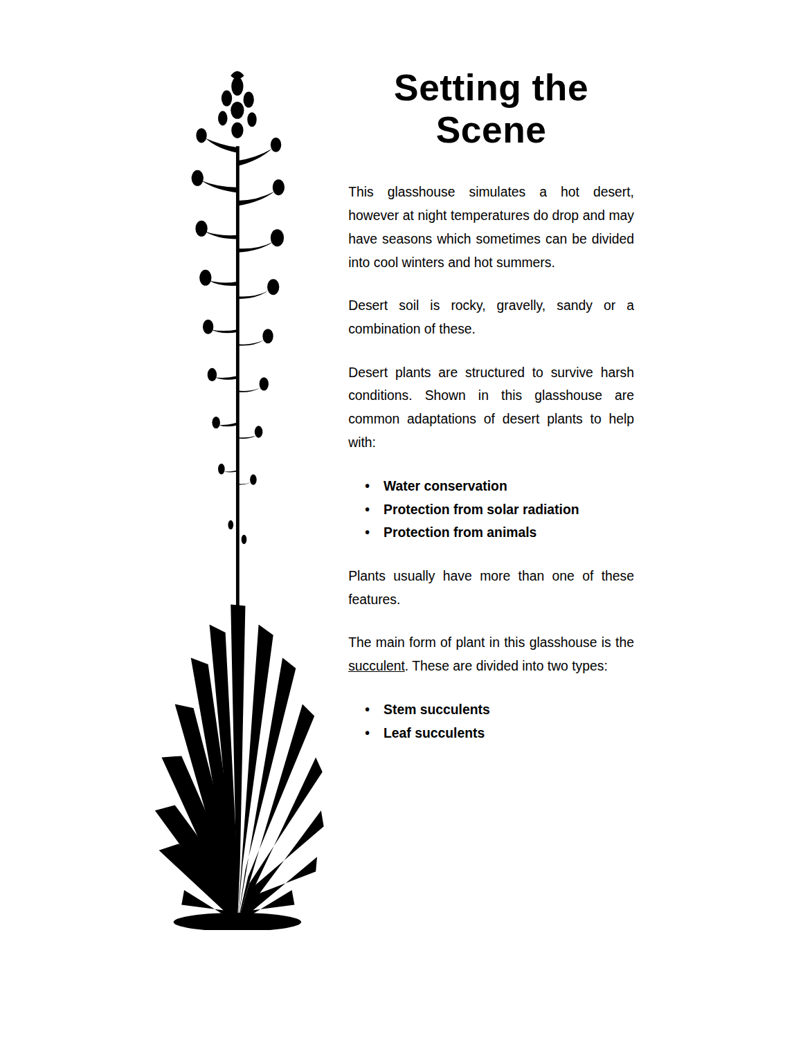Setting the Scene
This glasshouse simulates a hot desert, however at night temperatures do drop and may have seasons which sometimes can be divided into cool winters and hot summers.
Desert soil is rocky, gravelly, sandy or a combination of these.
Desert plants are structured to survive harsh conditions. Shown in this glasshouse are common adaptations of desert plants to help with:
Water conservation
Protection from solar radiation
Protection from animals
Plants usually have more than one of these features.
The main form of plant in this glasshouse is the succulent. These are divided into two types:
Stem succulents
Leaf succulents